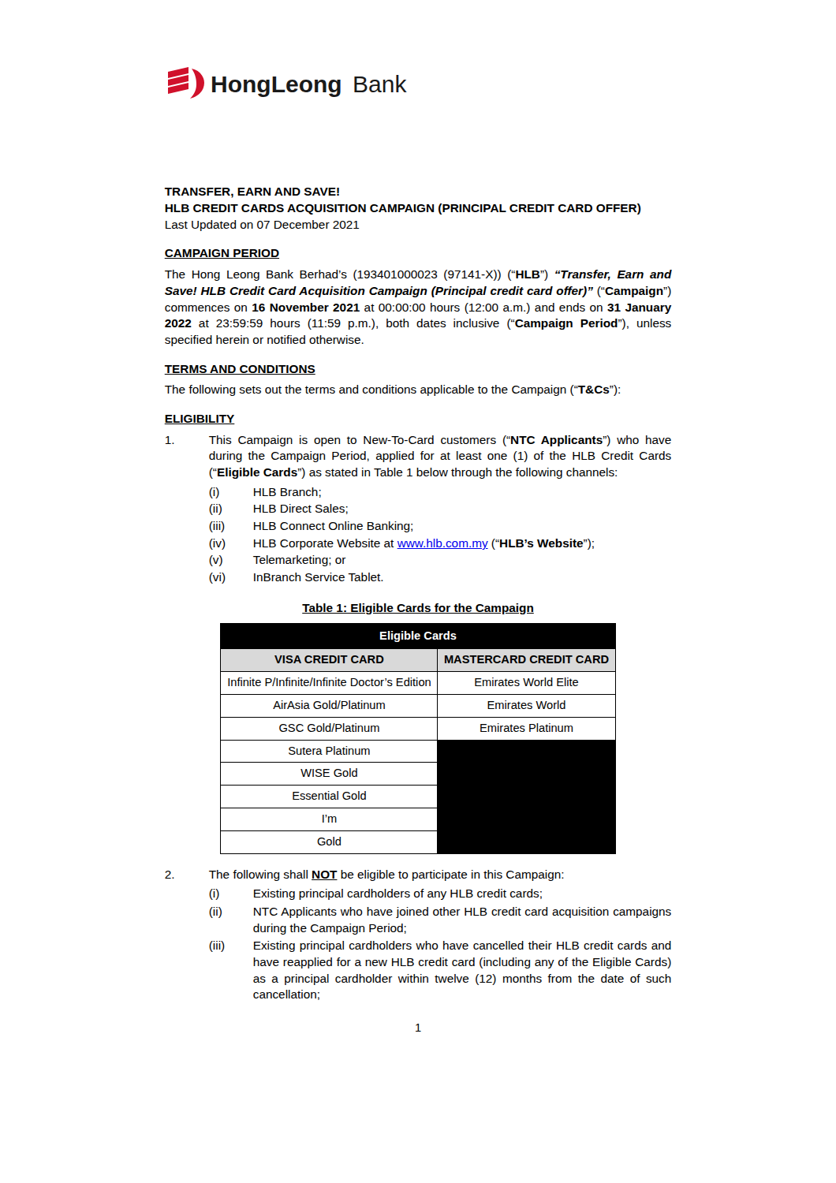HongLeong Bank
TRANSFER, EARN AND SAVE!
HLB CREDIT CARDS ACQUISITION CAMPAIGN (PRINCIPAL CREDIT CARD OFFER)
Last Updated on 07 December 2021
CAMPAIGN PERIOD
The Hong Leong Bank Berhad’s (193401000023 (97141-X)) (“HLB”) “Transfer, Earn and Save! HLB Credit Card Acquisition Campaign (Principal credit card offer)” (“Campaign”) commences on 16 November 2021 at 00:00:00 hours (12:00 a.m.) and ends on 31 January 2022 at 23:59:59 hours (11:59 p.m.), both dates inclusive (“Campaign Period”), unless specified herein or notified otherwise.
TERMS AND CONDITIONS
The following sets out the terms and conditions applicable to the Campaign (“T&Cs”):
ELIGIBILITY
1. This Campaign is open to New-To-Card customers (“NTC Applicants”) who have during the Campaign Period, applied for at least one (1) of the HLB Credit Cards (“Eligible Cards”) as stated in Table 1 below through the following channels:
(i) HLB Branch;
(ii) HLB Direct Sales;
(iii) HLB Connect Online Banking;
(iv) HLB Corporate Website at www.hlb.com.my (“HLB’s Website”);
(v) Telemarketing; or
(vi) InBranch Service Tablet.
Table 1: Eligible Cards for the Campaign
| Eligible Cards |
| --- |
| VISA CREDIT CARD | MASTERCARD CREDIT CARD |
| Infinite P/Infinite/Infinite Doctor’s Edition | Emirates World Elite |
| AirAsia Gold/Platinum | Emirates World |
| GSC Gold/Platinum | Emirates Platinum |
| Sutera Platinum | |
| WISE Gold | |
| Essential Gold | |
| I’m | |
| Gold | |
2. The following shall NOT be eligible to participate in this Campaign:
(i) Existing principal cardholders of any HLB credit cards;
(ii) NTC Applicants who have joined other HLB credit card acquisition campaigns during the Campaign Period;
(iii) Existing principal cardholders who have cancelled their HLB credit cards and have reapplied for a new HLB credit card (including any of the Eligible Cards) as a principal cardholder within twelve (12) months from the date of such cancellation;
1